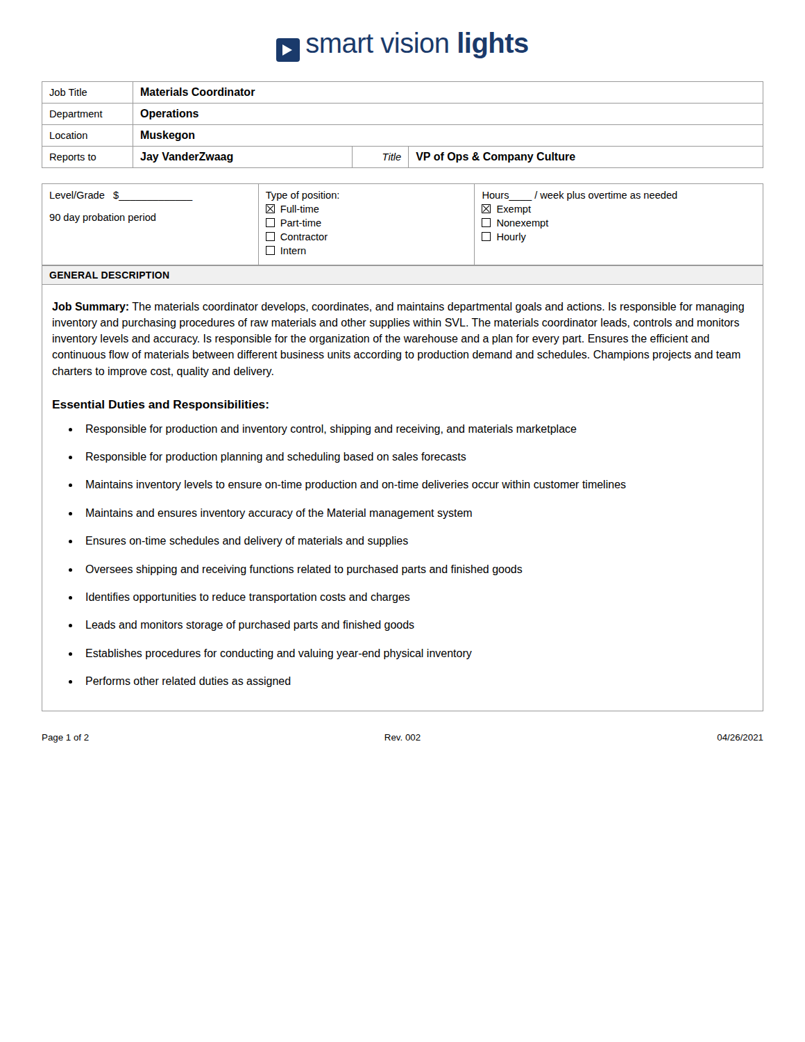smart vision lights
| Job Title | Materials Coordinator |
| Department | Operations |
| Location | Muskegon |
| Reports to | Jay VanderZwaag | Title | VP of Ops & Company Culture |
| Level/Grade $_____________ 90 day probation period | Type of position: Full-time Part-time Contractor Intern | Hours____ / week plus overtime as needed Exempt Nonexempt Hourly |
GENERAL DESCRIPTION
Job Summary: The materials coordinator develops, coordinates, and maintains departmental goals and actions. Is responsible for managing inventory and purchasing procedures of raw materials and other supplies within SVL. The materials coordinator leads, controls and monitors inventory levels and accuracy. Is responsible for the organization of the warehouse and a plan for every part. Ensures the efficient and continuous flow of materials between different business units according to production demand and schedules. Champions projects and team charters to improve cost, quality and delivery.
Essential Duties and Responsibilities:
Responsible for production and inventory control, shipping and receiving, and materials marketplace
Responsible for production planning and scheduling based on sales forecasts
Maintains inventory levels to ensure on-time production and on-time deliveries occur within customer timelines
Maintains and ensures inventory accuracy of the Material management system
Ensures on-time schedules and delivery of materials and supplies
Oversees shipping and receiving functions related to purchased parts and finished goods
Identifies opportunities to reduce transportation costs and charges
Leads and monitors storage of purchased parts and finished goods
Establishes procedures for conducting and valuing year-end physical inventory
Performs other related duties as assigned
Page 1 of 2 Rev. 002 04/26/2021